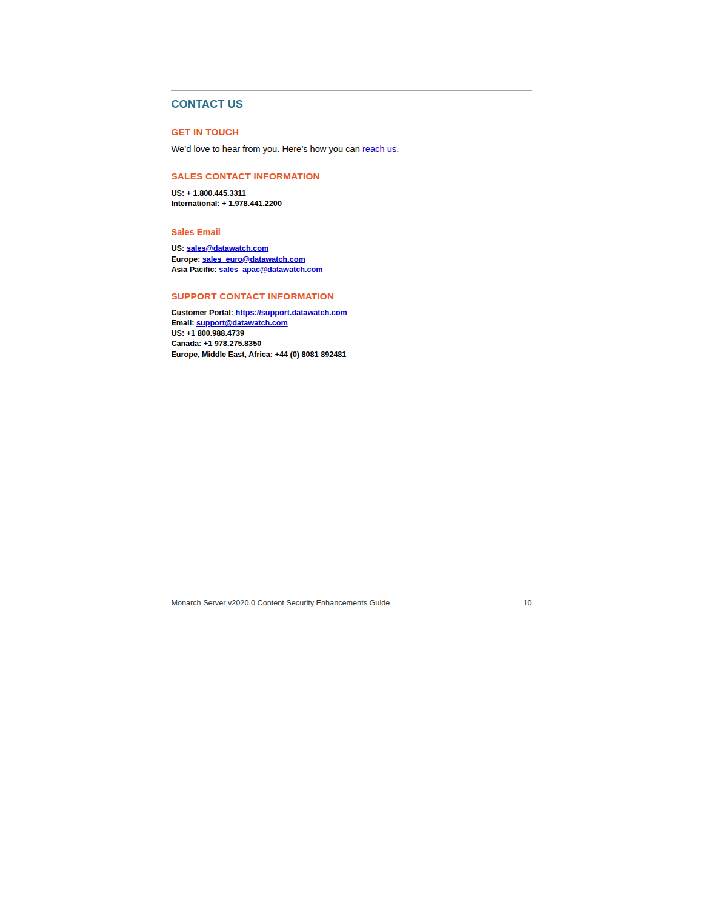CONTACT US
GET IN TOUCH
We’d love to hear from you. Here’s how you can reach us.
SALES CONTACT INFORMATION
US: + 1.800.445.3311
International: + 1.978.441.2200
Sales Email
US: sales@datawatch.com
Europe: sales_euro@datawatch.com
Asia Pacific: sales_apac@datawatch.com
SUPPORT CONTACT INFORMATION
Customer Portal: https://support.datawatch.com
Email: support@datawatch.com
US: +1 800.988.4739
Canada: +1 978.275.8350
Europe, Middle East, Africa: +44 (0) 8081 892481
Monarch Server v2020.0 Content Security Enhancements Guide 10